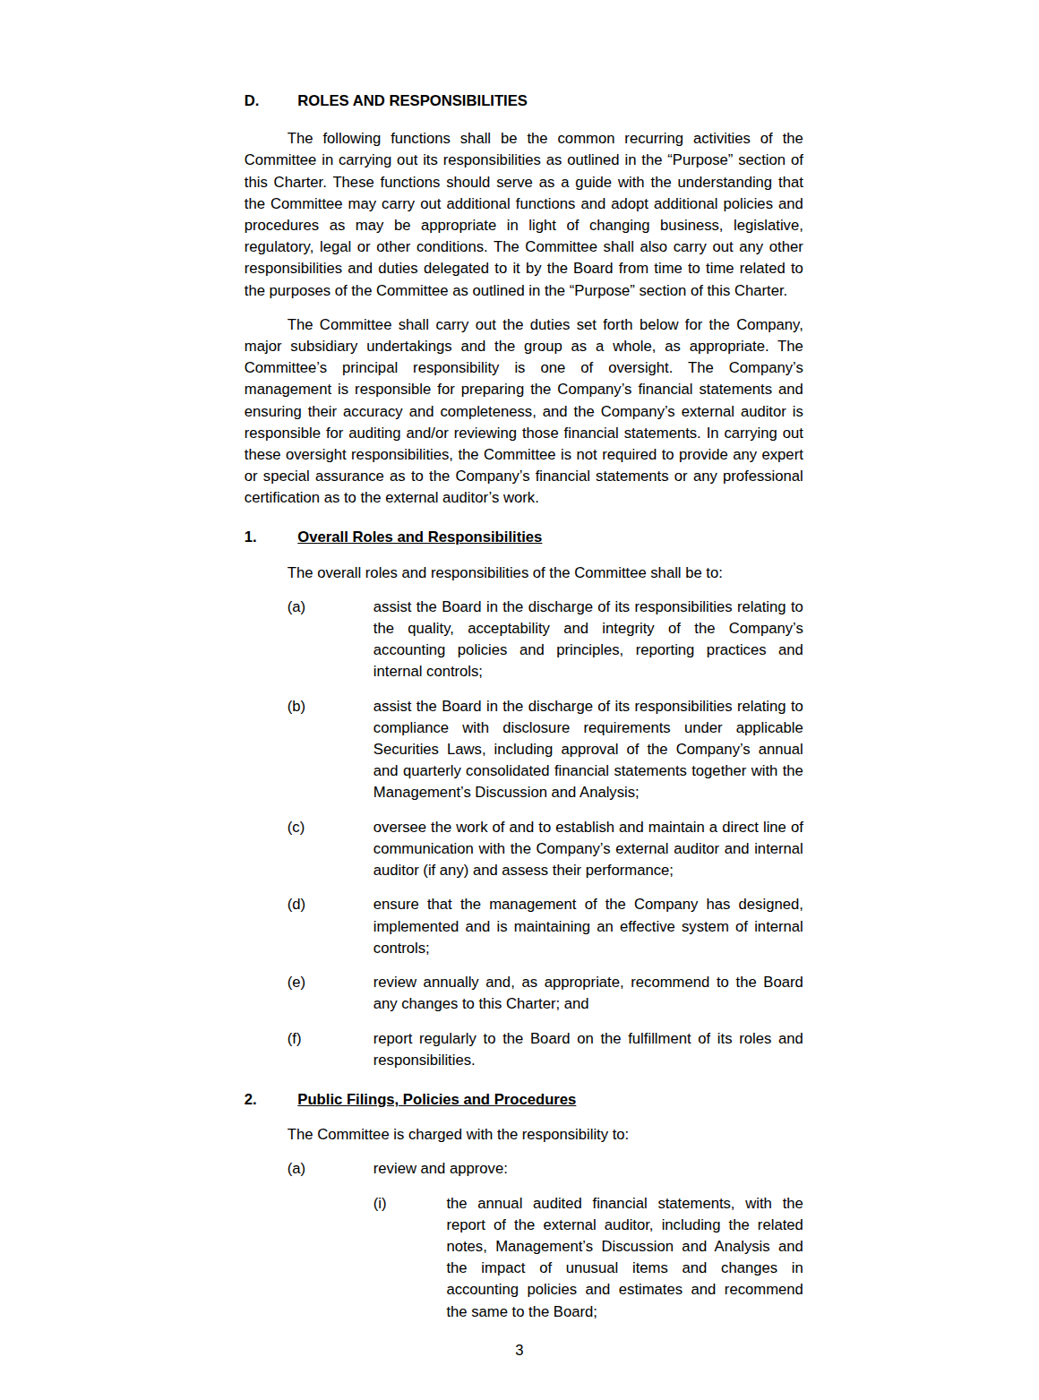D. Roles and Responsibilities
The following functions shall be the common recurring activities of the Committee in carrying out its responsibilities as outlined in the “Purpose” section of this Charter. These functions should serve as a guide with the understanding that the Committee may carry out additional functions and adopt additional policies and procedures as may be appropriate in light of changing business, legislative, regulatory, legal or other conditions. The Committee shall also carry out any other responsibilities and duties delegated to it by the Board from time to time related to the purposes of the Committee as outlined in the “Purpose” section of this Charter.
The Committee shall carry out the duties set forth below for the Company, major subsidiary undertakings and the group as a whole, as appropriate. The Committee’s principal responsibility is one of oversight. The Company’s management is responsible for preparing the Company’s financial statements and ensuring their accuracy and completeness, and the Company’s external auditor is responsible for auditing and/or reviewing those financial statements. In carrying out these oversight responsibilities, the Committee is not required to provide any expert or special assurance as to the Company’s financial statements or any professional certification as to the external auditor’s work.
1. Overall Roles and Responsibilities
The overall roles and responsibilities of the Committee shall be to:
(a) assist the Board in the discharge of its responsibilities relating to the quality, acceptability and integrity of the Company’s accounting policies and principles, reporting practices and internal controls;
(b) assist the Board in the discharge of its responsibilities relating to compliance with disclosure requirements under applicable Securities Laws, including approval of the Company’s annual and quarterly consolidated financial statements together with the Management’s Discussion and Analysis;
(c) oversee the work of and to establish and maintain a direct line of communication with the Company’s external auditor and internal auditor (if any) and assess their performance;
(d) ensure that the management of the Company has designed, implemented and is maintaining an effective system of internal controls;
(e) review annually and, as appropriate, recommend to the Board any changes to this Charter; and
(f) report regularly to the Board on the fulfillment of its roles and responsibilities.
2. Public Filings, Policies and Procedures
The Committee is charged with the responsibility to:
(a) review and approve:
(i) the annual audited financial statements, with the report of the external auditor, including the related notes, Management’s Discussion and Analysis and the impact of unusual items and changes in accounting policies and estimates and recommend the same to the Board;
3